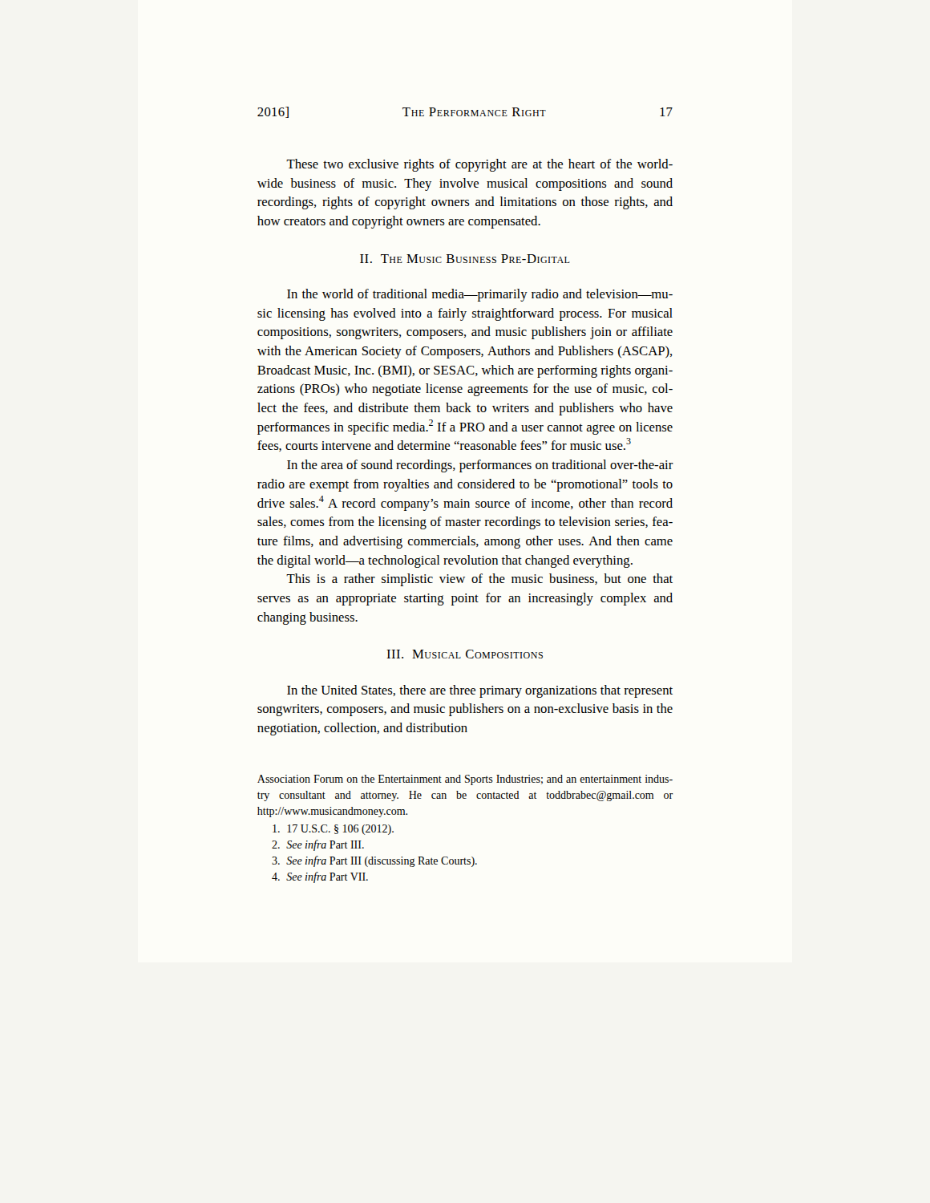2016] The Performance Right 17
These two exclusive rights of copyright are at the heart of the worldwide business of music. They involve musical compositions and sound recordings, rights of copyright owners and limitations on those rights, and how creators and copyright owners are compensated.
II. The Music Business Pre-Digital
In the world of traditional media—primarily radio and television—music licensing has evolved into a fairly straightforward process. For musical compositions, songwriters, composers, and music publishers join or affiliate with the American Society of Composers, Authors and Publishers (ASCAP), Broadcast Music, Inc. (BMI), or SESAC, which are performing rights organizations (PROs) who negotiate license agreements for the use of music, collect the fees, and distribute them back to writers and publishers who have performances in specific media.2 If a PRO and a user cannot agree on license fees, courts intervene and determine “reasonable fees” for music use.3
In the area of sound recordings, performances on traditional over-the-air radio are exempt from royalties and considered to be “promotional” tools to drive sales.4 A record company’s main source of income, other than record sales, comes from the licensing of master recordings to television series, feature films, and advertising commercials, among other uses. And then came the digital world—a technological revolution that changed everything.
This is a rather simplistic view of the music business, but one that serves as an appropriate starting point for an increasingly complex and changing business.
III. Musical Compositions
In the United States, there are three primary organizations that represent songwriters, composers, and music publishers on a non-exclusive basis in the negotiation, collection, and distribution
Association Forum on the Entertainment and Sports Industries; and an entertainment industry consultant and attorney. He can be contacted at toddbrabec@gmail.com or http://www.musicandmoney.com.
1. 17 U.S.C. § 106 (2012).
2. See infra Part III.
3. See infra Part III (discussing Rate Courts).
4. See infra Part VII.